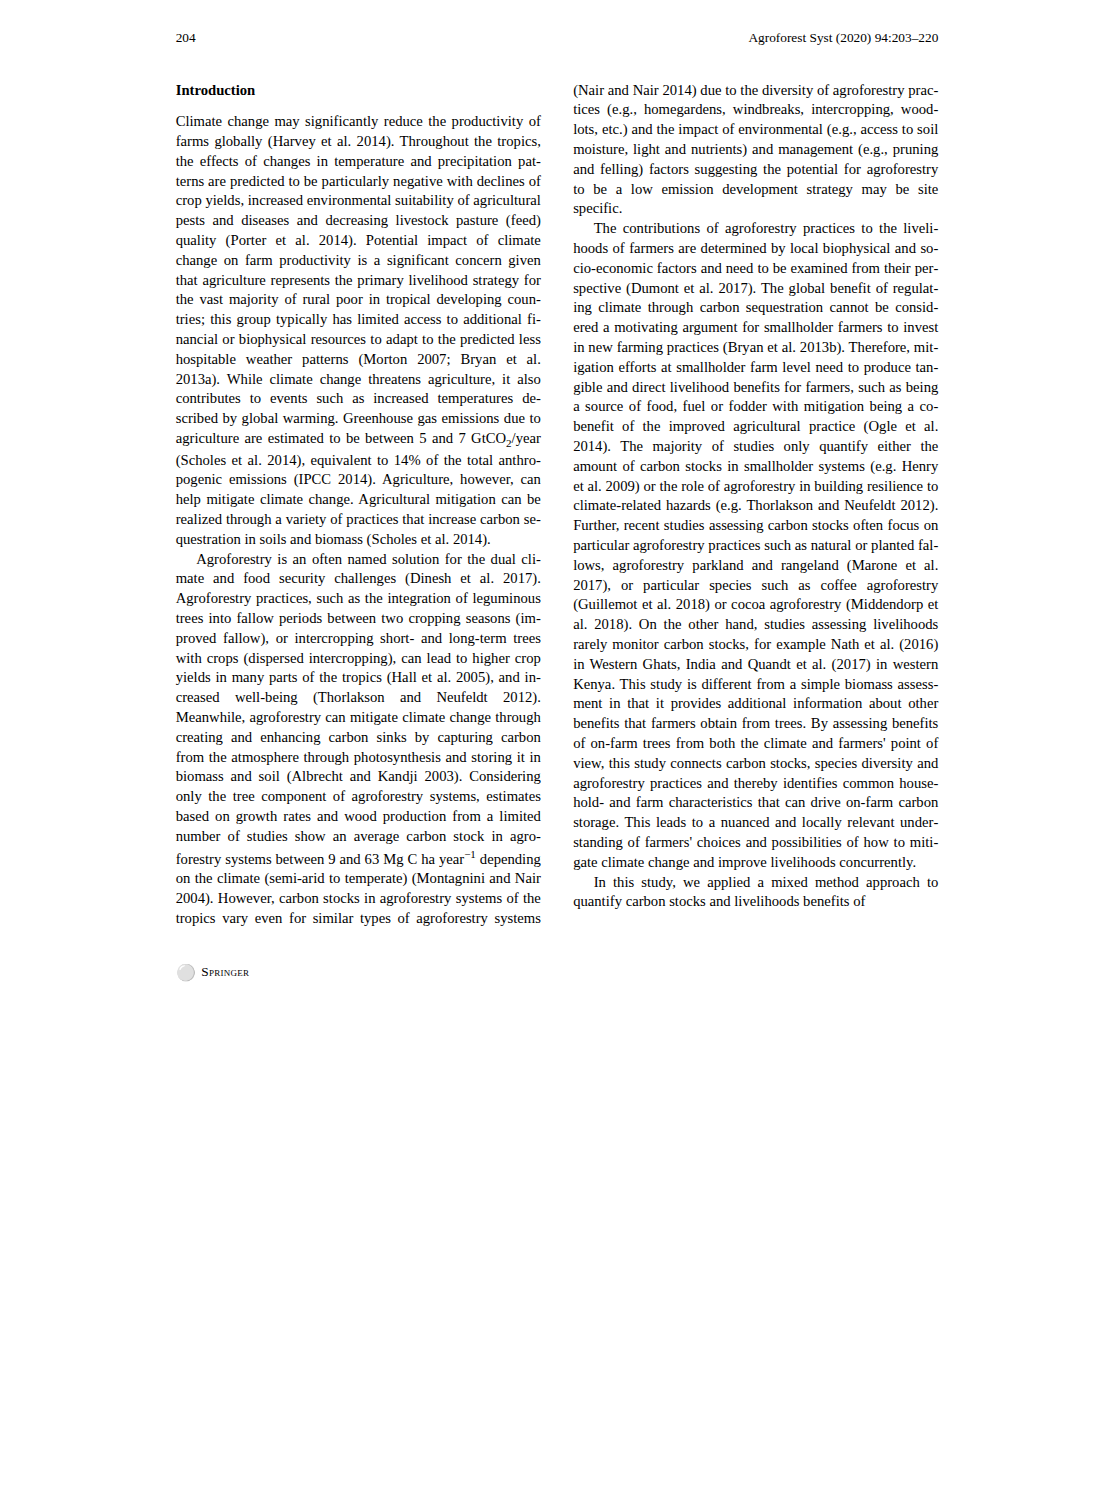204 Agroforest Syst (2020) 94:203–220
Introduction
Climate change may significantly reduce the productivity of farms globally (Harvey et al. 2014). Throughout the tropics, the effects of changes in temperature and precipitation patterns are predicted to be particularly negative with declines of crop yields, increased environmental suitability of agricultural pests and diseases and decreasing livestock pasture (feed) quality (Porter et al. 2014). Potential impact of climate change on farm productivity is a significant concern given that agriculture represents the primary livelihood strategy for the vast majority of rural poor in tropical developing countries; this group typically has limited access to additional financial or biophysical resources to adapt to the predicted less hospitable weather patterns (Morton 2007; Bryan et al. 2013a). While climate change threatens agriculture, it also contributes to events such as increased temperatures described by global warming. Greenhouse gas emissions due to agriculture are estimated to be between 5 and 7 GtCO2/year (Scholes et al. 2014), equivalent to 14% of the total anthropogenic emissions (IPCC 2014). Agriculture, however, can help mitigate climate change. Agricultural mitigation can be realized through a variety of practices that increase carbon sequestration in soils and biomass (Scholes et al. 2014).
Agroforestry is an often named solution for the dual climate and food security challenges (Dinesh et al. 2017). Agroforestry practices, such as the integration of leguminous trees into fallow periods between two cropping seasons (improved fallow), or intercropping short- and long-term trees with crops (dispersed intercropping), can lead to higher crop yields in many parts of the tropics (Hall et al. 2005), and increased well-being (Thorlakson and Neufeldt 2012). Meanwhile, agroforestry can mitigate climate change through creating and enhancing carbon sinks by capturing carbon from the atmosphere through photosynthesis and storing it in biomass and soil (Albrecht and Kandji 2003). Considering only the tree component of agroforestry systems, estimates based on growth rates and wood production from a limited number of studies show an average carbon stock in agroforestry systems between 9 and 63 Mg C ha year−1 depending on the climate (semi-arid to temperate) (Montagnini and Nair 2004). However, carbon stocks in agroforestry systems of the tropics vary even for similar types of agroforestry systems (Nair and Nair 2014) due to the diversity of agroforestry practices (e.g., homegardens, windbreaks, intercropping, woodlots, etc.) and the impact of environmental (e.g., access to soil moisture, light and nutrients) and management (e.g., pruning and felling) factors suggesting the potential for agroforestry to be a low emission development strategy may be site specific.
The contributions of agroforestry practices to the livelihoods of farmers are determined by local biophysical and socio-economic factors and need to be examined from their perspective (Dumont et al. 2017). The global benefit of regulating climate through carbon sequestration cannot be considered a motivating argument for smallholder farmers to invest in new farming practices (Bryan et al. 2013b). Therefore, mitigation efforts at smallholder farm level need to produce tangible and direct livelihood benefits for farmers, such as being a source of food, fuel or fodder with mitigation being a co-benefit of the improved agricultural practice (Ogle et al. 2014). The majority of studies only quantify either the amount of carbon stocks in smallholder systems (e.g. Henry et al. 2009) or the role of agroforestry in building resilience to climate-related hazards (e.g. Thorlakson and Neufeldt 2012). Further, recent studies assessing carbon stocks often focus on particular agroforestry practices such as natural or planted fallows, agroforestry parkland and rangeland (Marone et al. 2017), or particular species such as coffee agroforestry (Guillemot et al. 2018) or cocoa agroforestry (Middendorp et al. 2018). On the other hand, studies assessing livelihoods rarely monitor carbon stocks, for example Nath et al. (2016) in Western Ghats, India and Quandt et al. (2017) in western Kenya. This study is different from a simple biomass assessment in that it provides additional information about other benefits that farmers obtain from trees. By assessing benefits of on-farm trees from both the climate and farmers' point of view, this study connects carbon stocks, species diversity and agroforestry practices and thereby identifies common household- and farm characteristics that can drive on-farm carbon storage. This leads to a nuanced and locally relevant understanding of farmers' choices and possibilities of how to mitigate climate change and improve livelihoods concurrently.
In this study, we applied a mixed method approach to quantify carbon stocks and livelihoods benefits of
⚪Springer